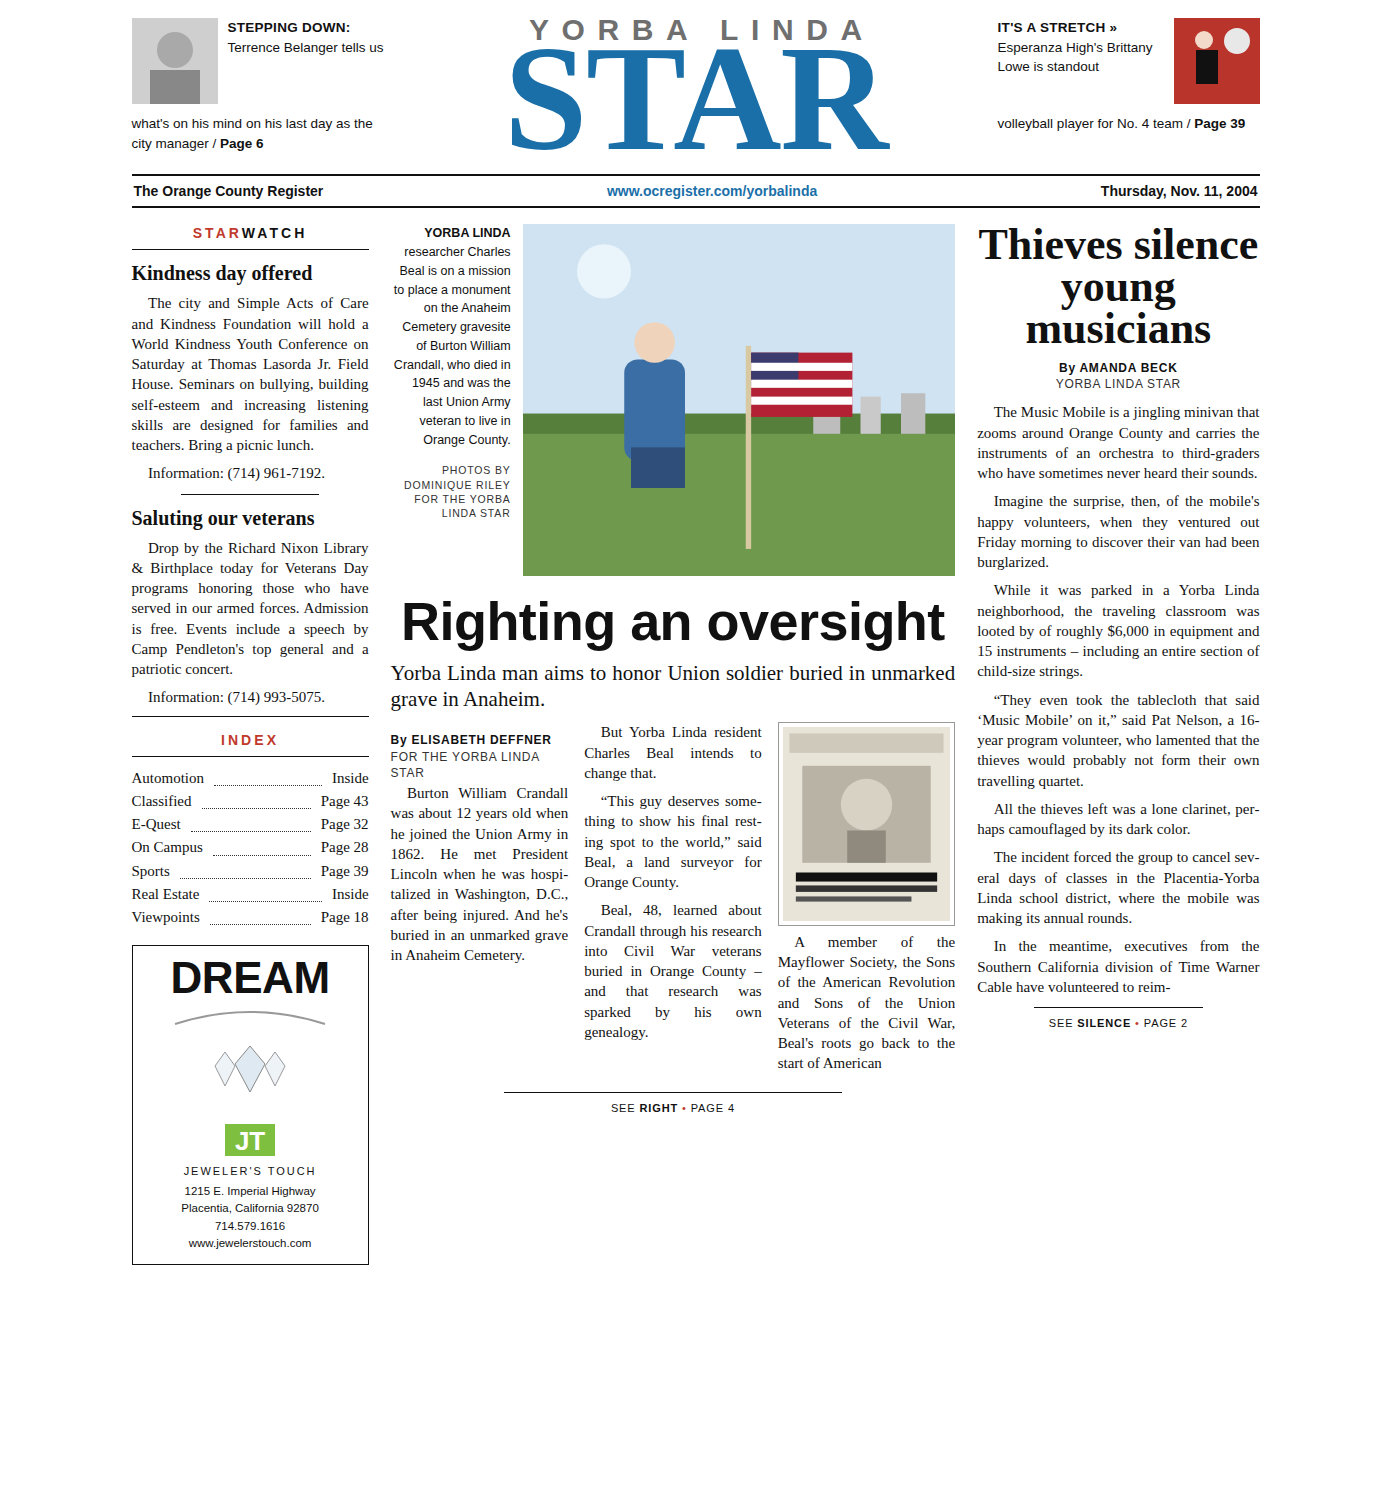STEPPING DOWN: Terrence Belanger tells us
what's on his mind on his last day as the city manager / Page 6
YORBA LINDA
STAR
IT'S A STRETCH » Esperanza High's Brittany Lowe is standout
volleyball player for No. 4 team / Page 39
The Orange County Register www.ocregister.com/yorbalinda Thursday, Nov. 11, 2004
STARWATCH
Kindness day offered
The city and Simple Acts of Care and Kindness Foundation will hold a World Kindness Youth Conference on Saturday at Thomas Lasorda Jr. Field House. Seminars on bullying, building self-esteem and increasing listening skills are designed for families and teachers. Bring a picnic lunch.
Information: (714) 961-7192.
Saluting our veterans
Drop by the Richard Nixon Library & Birthplace today for Veterans Day programs honoring those who have served in our armed forces. Admission is free. Events include a speech by Camp Pendleton's top general and a patriotic concert.
Information: (714) 993-5075.
INDEX
Automotion Inside
Classified Page 43
E-Quest Page 32
On Campus Page 28
Sports Page 39
Real Estate Inside
Viewpoints Page 18
DREAM
JT
JEWELER'S TOUCH
1215 E. Imperial Highway
Placentia, California 92870
714.579.1616
www.jewelerstouch.com
YORBA LINDA researcher Charles Beal is on a mission to place a monument on the Anaheim Cemetery gravesite of Burton William Crandall, who died in 1945 and was the last Union Army veteran to live in Orange County.
PHOTOS BY
DOMINIQUE RILEY
FOR THE YORBA
LINDA STAR
Righting an oversight
Yorba Linda man aims to honor Union soldier buried in unmarked grave in Anaheim.
By ELISABETH DEFFNER FOR THE YORBA LINDA STAR
Burton William Crandall was about 12 years old when he joined the Union Army in 1862. He met President Lincoln when he was hospitalized in Washington, D.C., after being injured. And he's buried in an unmarked grave in Anaheim Cemetery.
But Yorba Linda resident Charles Beal intends to change that.
“This guy deserves something to show his final resting spot to the world,” said Beal, a land surveyor for Orange County.
Beal, 48, learned about Crandall through his research into Civil War veterans buried in Orange County – and that research was sparked by his own genealogy.
A member of the Mayflower Society, the Sons of the American Revolution and Sons of the Union Veterans of the Civil War, Beal's roots go back to the start of American
SEE RIGHT • PAGE 4
Thieves silence young musicians
By AMANDA BECK YORBA LINDA STAR
The Music Mobile is a jingling minivan that zooms around Orange County and carries the instruments of an orchestra to third-graders who have sometimes never heard their sounds.
Imagine the surprise, then, of the mobile's happy volunteers, when they ventured out Friday morning to discover their van had been burglarized.
While it was parked in a Yorba Linda neighborhood, the traveling classroom was looted by of roughly $6,000 in equipment and 15 instruments – including an entire section of child-size strings.
“They even took the tablecloth that said ‘Music Mobile’ on it,” said Pat Nelson, a 16-year program volunteer, who lamented that the thieves would probably not form their own travelling quartet.
All the thieves left was a lone clarinet, perhaps camouflaged by its dark color.
The incident forced the group to cancel several days of classes in the Placentia-Yorba Linda school district, where the mobile was making its annual rounds.
In the meantime, executives from the Southern California division of Time Warner Cable have volunteered to reim-
SEE SILENCE • PAGE 2